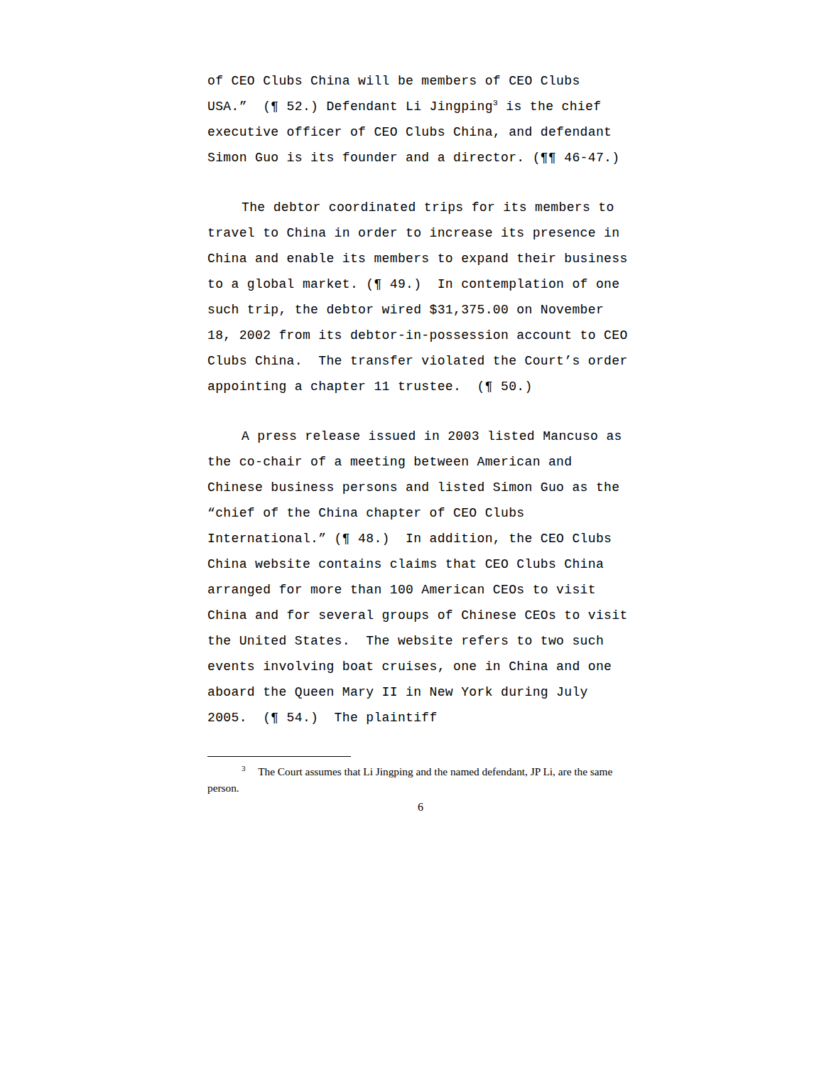of CEO Clubs China will be members of CEO Clubs USA.” (¶ 52.) Defendant Li Jingping3 is the chief executive officer of CEO Clubs China, and defendant Simon Guo is its founder and a director. (¶¶ 46-47.)
The debtor coordinated trips for its members to travel to China in order to increase its presence in China and enable its members to expand their business to a global market. (¶ 49.) In contemplation of one such trip, the debtor wired $31,375.00 on November 18, 2002 from its debtor-in-possession account to CEO Clubs China. The transfer violated the Court’s order appointing a chapter 11 trustee. (¶ 50.)
A press release issued in 2003 listed Mancuso as the co-chair of a meeting between American and Chinese business persons and listed Simon Guo as the “chief of the China chapter of CEO Clubs International.” (¶ 48.) In addition, the CEO Clubs China website contains claims that CEO Clubs China arranged for more than 100 American CEOs to visit China and for several groups of Chinese CEOs to visit the United States. The website refers to two such events involving boat cruises, one in China and one aboard the Queen Mary II in New York during July 2005. (¶ 54.) The plaintiff
3 The Court assumes that Li Jingping and the named defendant, JP Li, are the same person.
6